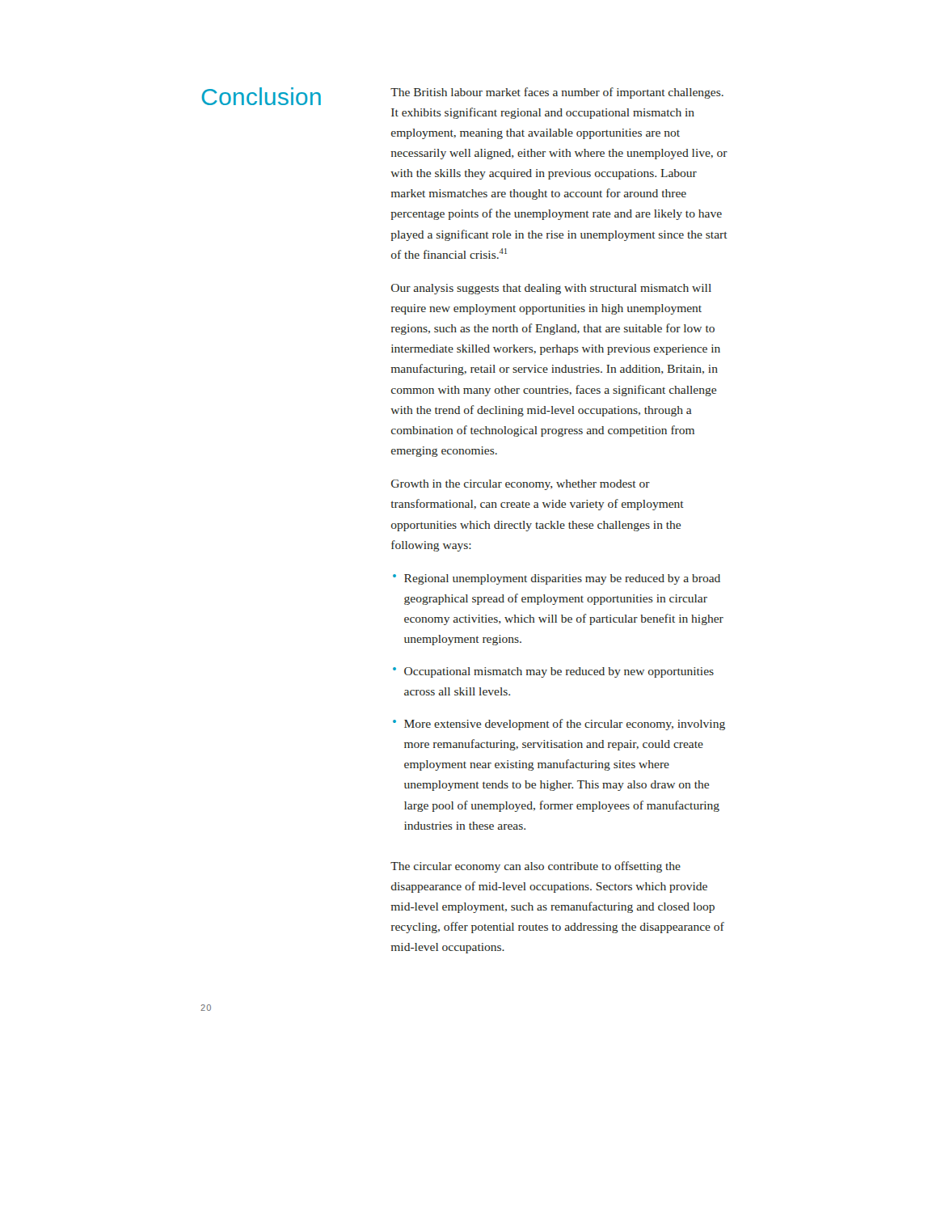Conclusion
The British labour market faces a number of important challenges. It exhibits significant regional and occupational mismatch in employment, meaning that available opportunities are not necessarily well aligned, either with where the unemployed live, or with the skills they acquired in previous occupations. Labour market mismatches are thought to account for around three percentage points of the unemployment rate and are likely to have played a significant role in the rise in unemployment since the start of the financial crisis.41
Our analysis suggests that dealing with structural mismatch will require new employment opportunities in high unemployment regions, such as the north of England, that are suitable for low to intermediate skilled workers, perhaps with previous experience in manufacturing, retail or service industries. In addition, Britain, in common with many other countries, faces a significant challenge with the trend of declining mid-level occupations, through a combination of technological progress and competition from emerging economies.
Growth in the circular economy, whether modest or transformational, can create a wide variety of employment opportunities which directly tackle these challenges in the following ways:
Regional unemployment disparities may be reduced by a broad geographical spread of employment opportunities in circular economy activities, which will be of particular benefit in higher unemployment regions.
Occupational mismatch may be reduced by new opportunities across all skill levels.
More extensive development of the circular economy, involving more remanufacturing, servitisation and repair, could create employment near existing manufacturing sites where unemployment tends to be higher. This may also draw on the large pool of unemployed, former employees of manufacturing industries in these areas.
The circular economy can also contribute to offsetting the disappearance of mid-level occupations. Sectors which provide mid-level employment, such as remanufacturing and closed loop recycling, offer potential routes to addressing the disappearance of mid-level occupations.
20